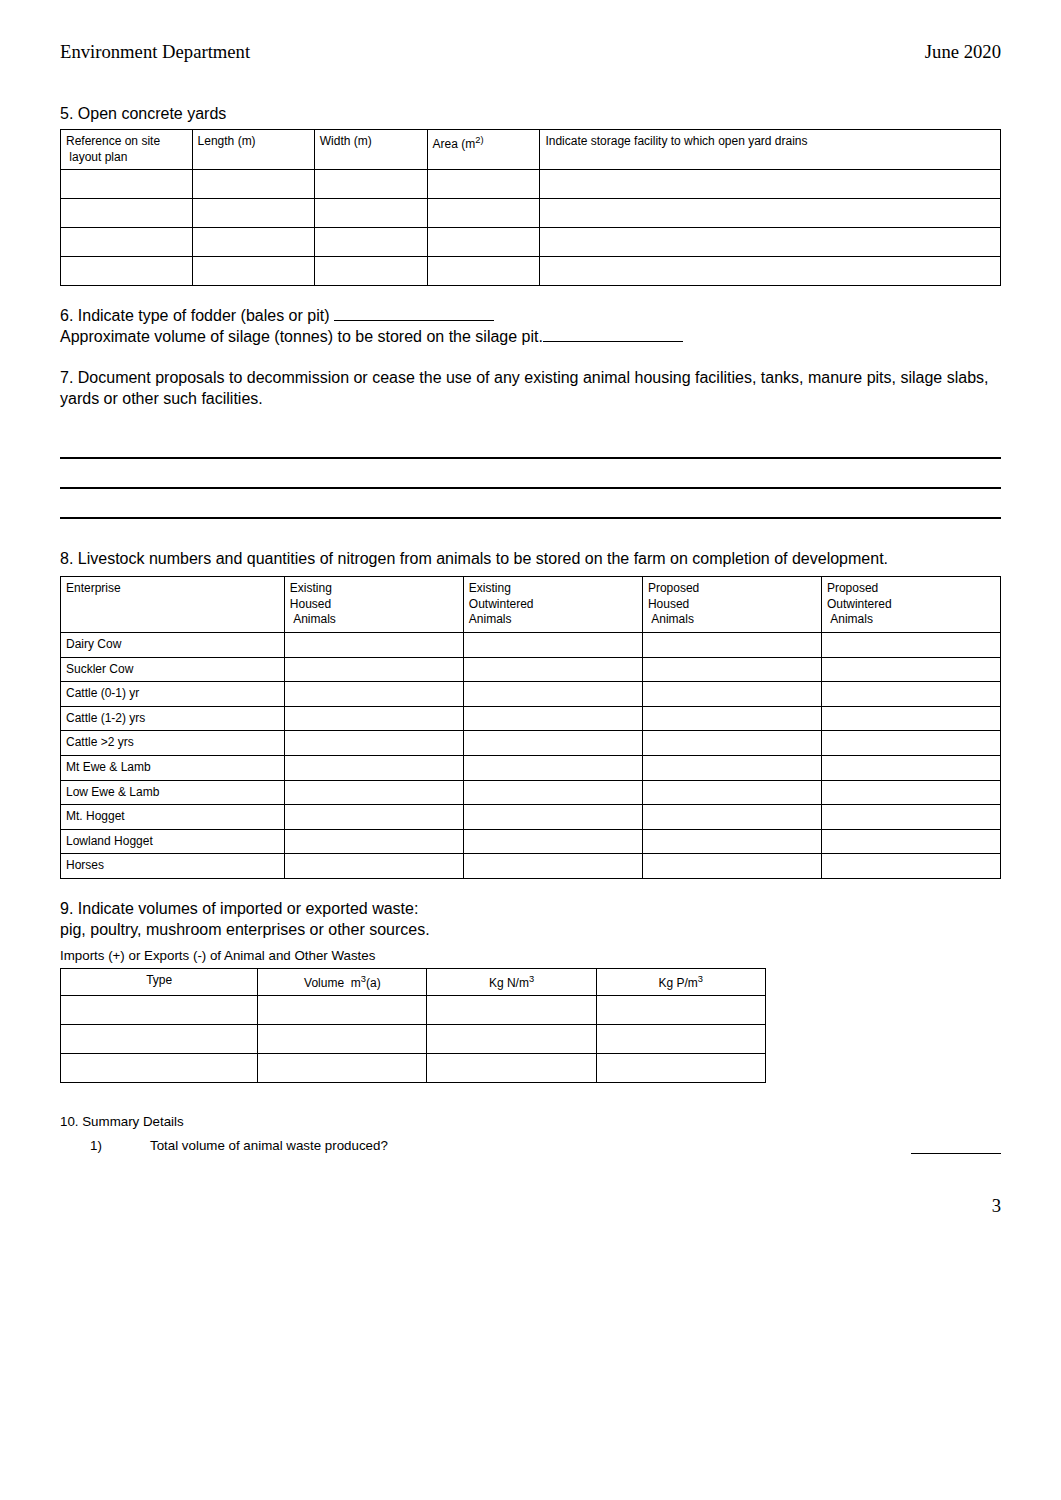Environment Department June 2020
5. Open concrete yards
| Reference on site layout plan | Length (m) | Width (m) | Area (m 2) | Indicate storage facility to which open yard drains |
| --- | --- | --- | --- | --- |
6. Indicate type of fodder (bales or pit)
Approximate volume of silage (tonnes) to be stored on the silage pit.
7. Document proposals to decommission or cease the use of any existing animal housing facilities, tanks, manure pits, silage slabs, yards or other such facilities.
8. Livestock numbers and quantities of nitrogen from animals to be stored on the farm on completion of development.
| Enterprise | Existing Housed Animals | Existing Outwintered Animals | Proposed Housed Animals | Proposed Outwintered Animals |
| --- | --- | --- | --- | --- |
| Dairy Cow | | | | |
| Suckler Cow | | | | |
| Cattle (0-1) yr | | | | |
| Cattle (1-2) yrs | | | | |
| Cattle >2 yrs | | | | |
| Mt Ewe & Lamb | | | | |
| Low Ewe & Lamb | | | | |
| Mt. Hogget | | | | |
| Lowland Hogget | | | | |
| Horses | | | | |
9. Indicate volumes of imported or exported waste:
pig, poultry, mushroom enterprises or other sources.
Imports (+) or Exports (-) of Animal and Other Wastes
| Type | Volume m 3 (a) | Kg N/m 3 | Kg P/m 3 |
| --- | --- | --- | --- |
10. Summary Details
1) Total volume of animal waste produced?
3